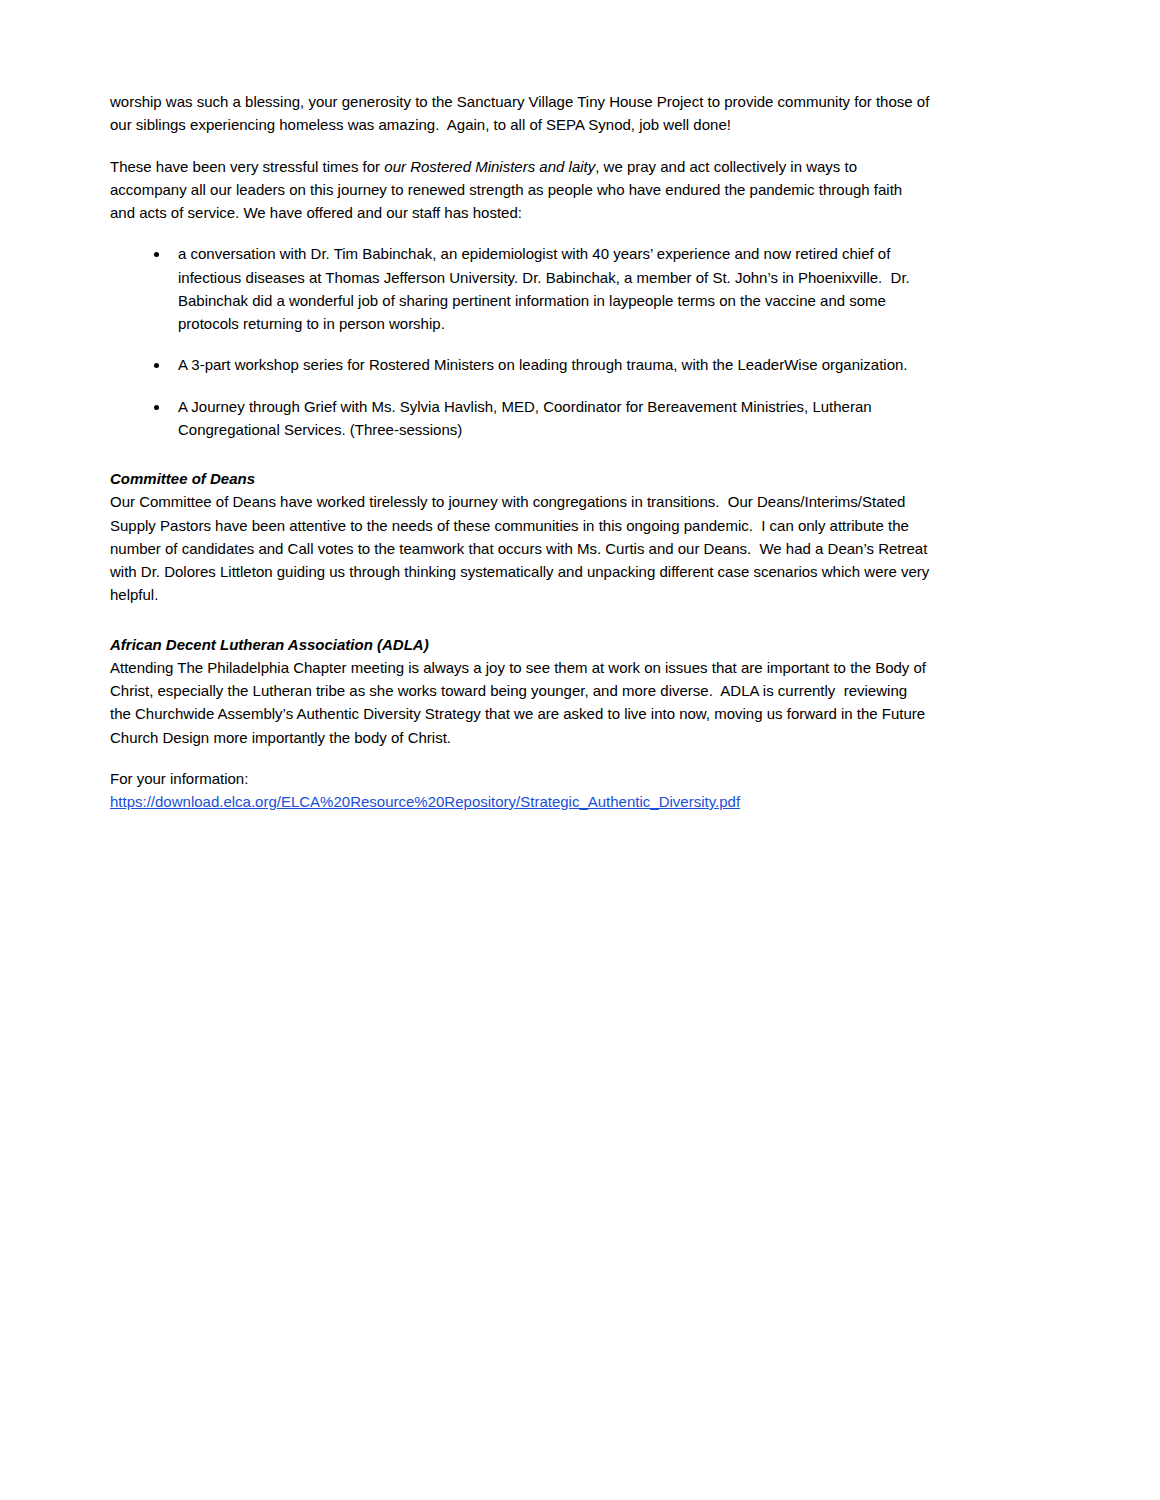worship was such a blessing, your generosity to the Sanctuary Village Tiny House Project to provide community for those of our siblings experiencing homeless was amazing. Again, to all of SEPA Synod, job well done!
These have been very stressful times for our Rostered Ministers and laity, we pray and act collectively in ways to accompany all our leaders on this journey to renewed strength as people who have endured the pandemic through faith and acts of service. We have offered and our staff has hosted:
a conversation with Dr. Tim Babinchak, an epidemiologist with 40 years’ experience and now retired chief of infectious diseases at Thomas Jefferson University. Dr. Babinchak, a member of St. John’s in Phoenixville. Dr. Babinchak did a wonderful job of sharing pertinent information in laypeople terms on the vaccine and some protocols returning to in person worship.
A 3-part workshop series for Rostered Ministers on leading through trauma, with the LeaderWise organization.
A Journey through Grief with Ms. Sylvia Havlish, MED, Coordinator for Bereavement Ministries, Lutheran Congregational Services. (Three-sessions)
Committee of Deans
Our Committee of Deans have worked tirelessly to journey with congregations in transitions. Our Deans/Interims/Stated Supply Pastors have been attentive to the needs of these communities in this ongoing pandemic. I can only attribute the number of candidates and Call votes to the teamwork that occurs with Ms. Curtis and our Deans. We had a Dean’s Retreat with Dr. Dolores Littleton guiding us through thinking systematically and unpacking different case scenarios which were very helpful.
African Decent Lutheran Association (ADLA)
Attending The Philadelphia Chapter meeting is always a joy to see them at work on issues that are important to the Body of Christ, especially the Lutheran tribe as she works toward being younger, and more diverse. ADLA is currently reviewing the Churchwide Assembly’s Authentic Diversity Strategy that we are asked to live into now, moving us forward in the Future Church Design more importantly the body of Christ.
For your information:
https://download.elca.org/ELCA%20Resource%20Repository/Strategic_Authentic_Diversity.pdf